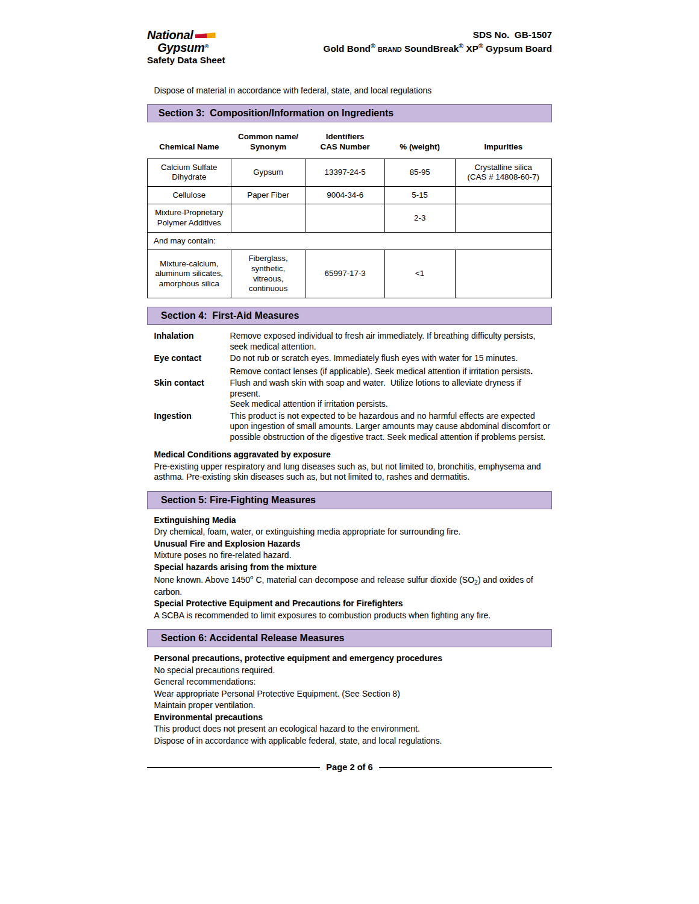National
Gypsum®
Safety Data Sheet
SDS No. GB-1507
Gold Bond® brand SoundBreak® XP® Gypsum Board
Dispose of material in accordance with federal, state, and local regulations
Section 3: Composition/Information on Ingredients
| Chemical Name | Common name/ Synonym | Identifiers CAS Number | % (weight) | Impurities |
| --- | --- | --- | --- | --- |
| Calcium Sulfate Dihydrate | Gypsum | 13397-24-5 | 85-95 | Crystalline silica (CAS # 14808-60-7) |
| Cellulose | Paper Fiber | 9004-34-6 | 5-15 | |
| Mixture-Proprietary Polymer Additives | | | 2-3 | |
| And may contain: |
| Mixture-calcium, aluminum silicates, amorphous silica | Fiberglass, synthetic, vitreous, continuous | 65997-17-3 | <1 | |
Section 4: First-Aid Measures
Inhalation
Remove exposed individual to fresh air immediately. If breathing difficulty persists, seek medical attention.
Eye contact
Do not rub or scratch eyes. Immediately flush eyes with water for 15 minutes.
Remove contact lenses (if applicable). Seek medical attention if irritation persists.
Skin contact
Flush and wash skin with soap and water. Utilize lotions to alleviate dryness if present.
Seek medical attention if irritation persists.
Ingestion
This product is not expected to be hazardous and no harmful effects are expected upon ingestion of small amounts. Larger amounts may cause abdominal discomfort or possible obstruction of the digestive tract. Seek medical attention if problems persist.
Medical Conditions aggravated by exposure
Pre-existing upper respiratory and lung diseases such as, but not limited to, bronchitis, emphysema and asthma. Pre-existing skin diseases such as, but not limited to, rashes and dermatitis.
Section 5: Fire-Fighting Measures
Extinguishing Media
Dry chemical, foam, water, or extinguishing media appropriate for surrounding fire.
Unusual Fire and Explosion Hazards
Mixture poses no fire-related hazard.
Special hazards arising from the mixture
None known. Above 1450o C, material can decompose and release sulfur dioxide (SO2) and oxides of carbon.
Special Protective Equipment and Precautions for Firefighters
A SCBA is recommended to limit exposures to combustion products when fighting any fire.
Section 6: Accidental Release Measures
Personal precautions, protective equipment and emergency procedures
No special precautions required.
General recommendations:
Wear appropriate Personal Protective Equipment. (See Section 8)
Maintain proper ventilation.
Environmental precautions
This product does not present an ecological hazard to the environment.
Dispose of in accordance with applicable federal, state, and local regulations.
Page 2 of 6